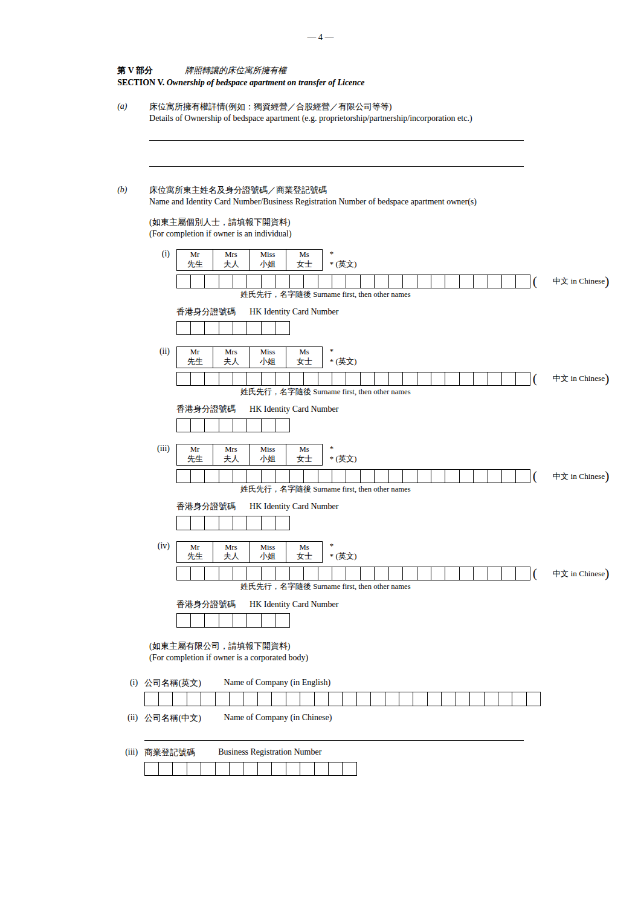— 4 —
第 V 部分 牌照轉讓的床位寓所擁有權
SECTION V. Ownership of bedspace apartment on transfer of Licence
(a)
床位寓所擁有權詳情(例如：獨資經營／合股經營／有限公司等等)
Details of Ownership of bedspace apartment (e.g. proprietorship/partnership/incorporation etc.)
(b)
床位寓所東主姓名及身分證號碼／商業登記號碼
Name and Identity Card Number/Business Registration Number of bedspace apartment owner(s)
(如東主屬個別人士，請填報下開資料)
(For completion if owner is an individual)
(i)
Mr 先生
Mrs 夫人
Miss 小姐
Ms 女士
* * (英文)
( 中文 in Chinese )
姓氏先行，名字隨後 Surname first, then other names
香港身分證號碼 HK Identity Card Number
(ii)
Mr 先生
Mrs 夫人
Miss 小姐
Ms 女士
* * (英文)
( 中文 in Chinese )
姓氏先行，名字隨後 Surname first, then other names
香港身分證號碼 HK Identity Card Number
(iii)
Mr 先生
Mrs 夫人
Miss 小姐
Ms 女士
* * (英文)
( 中文 in Chinese )
姓氏先行，名字隨後 Surname first, then other names
香港身分證號碼 HK Identity Card Number
(iv)
Mr 先生
Mrs 夫人
Miss 小姐
Ms 女士
* * (英文)
( 中文 in Chinese )
姓氏先行，名字隨後 Surname first, then other names
香港身分證號碼 HK Identity Card Number
(如東主屬有限公司，請填報下開資料)
(For completion if owner is a corporated body)
(i)
公司名稱(英文) Name of Company (in English)
(ii)
公司名稱(中文) Name of Company (in Chinese)
(iii)
商業登記號碼 Business Registration Number